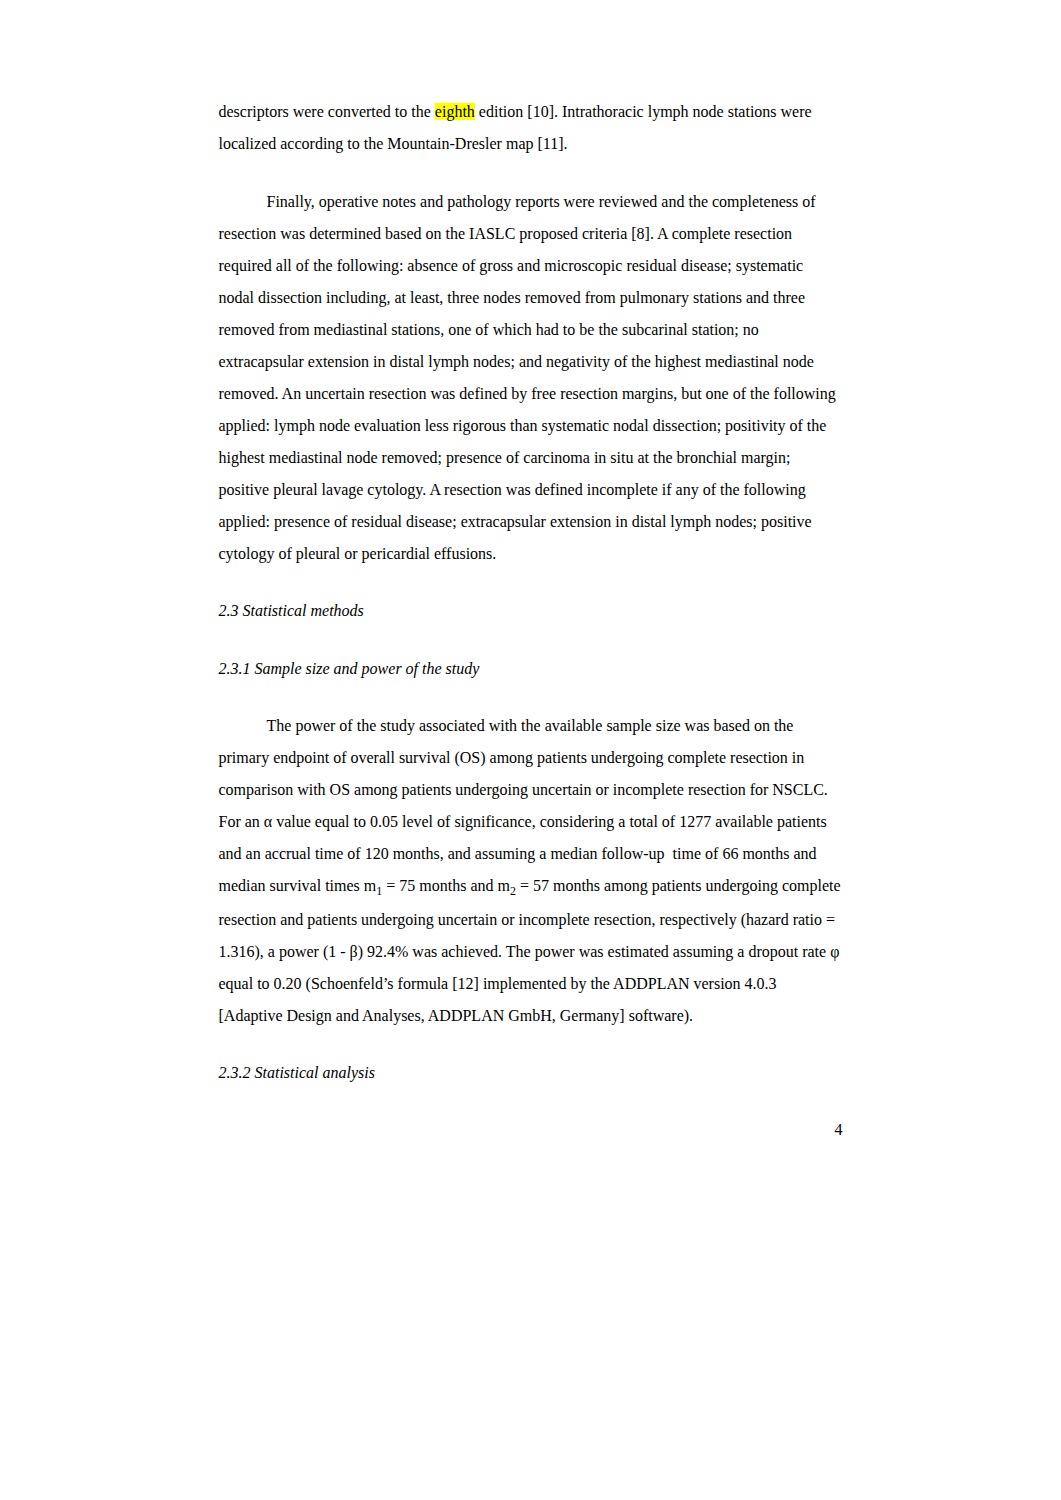descriptors were converted to the eighth edition [10]. Intrathoracic lymph node stations were localized according to the Mountain-Dresler map [11].
Finally, operative notes and pathology reports were reviewed and the completeness of resection was determined based on the IASLC proposed criteria [8]. A complete resection required all of the following: absence of gross and microscopic residual disease; systematic nodal dissection including, at least, three nodes removed from pulmonary stations and three removed from mediastinal stations, one of which had to be the subcarinal station; no extracapsular extension in distal lymph nodes; and negativity of the highest mediastinal node removed. An uncertain resection was defined by free resection margins, but one of the following applied: lymph node evaluation less rigorous than systematic nodal dissection; positivity of the highest mediastinal node removed; presence of carcinoma in situ at the bronchial margin; positive pleural lavage cytology. A resection was defined incomplete if any of the following applied: presence of residual disease; extracapsular extension in distal lymph nodes; positive cytology of pleural or pericardial effusions.
2.3 Statistical methods
2.3.1 Sample size and power of the study
The power of the study associated with the available sample size was based on the primary endpoint of overall survival (OS) among patients undergoing complete resection in comparison with OS among patients undergoing uncertain or incomplete resection for NSCLC. For an α value equal to 0.05 level of significance, considering a total of 1277 available patients and an accrual time of 120 months, and assuming a median follow-up time of 66 months and median survival times m1 = 75 months and m2 = 57 months among patients undergoing complete resection and patients undergoing uncertain or incomplete resection, respectively (hazard ratio = 1.316), a power (1 - β) 92.4% was achieved. The power was estimated assuming a dropout rate φ equal to 0.20 (Schoenfeld’s formula [12] implemented by the ADDPLAN version 4.0.3 [Adaptive Design and Analyses, ADDPLAN GmbH, Germany] software).
2.3.2 Statistical analysis
4